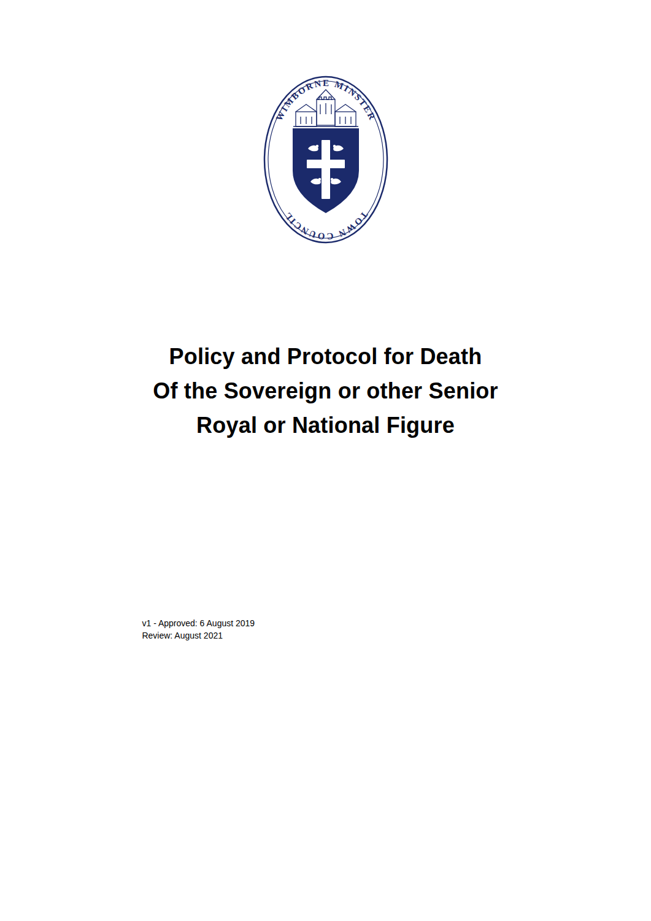WIMBORNE MINSTER TOWN COUNCIL
Policy and Protocol for Death
Of the Sovereign or other Senior
Royal or National Figure
v1 - Approved: 6 August 2019
Review: August 2021